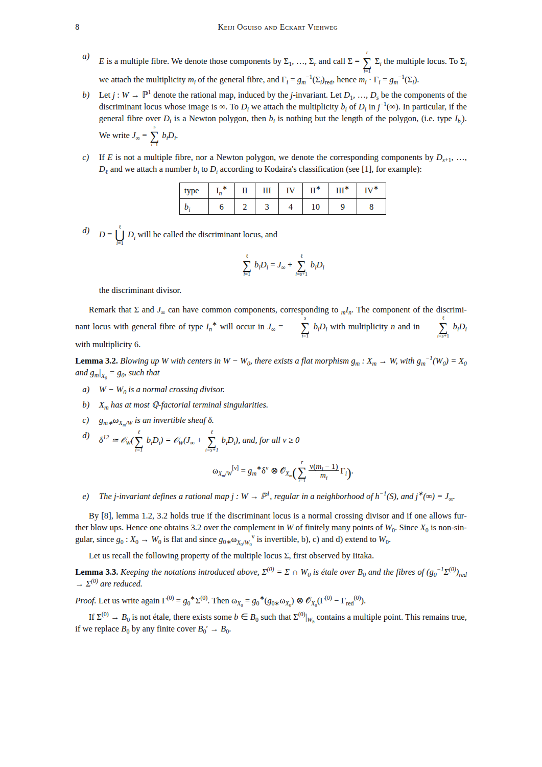8 Keiji Oguiso and Eckart Viehweg
a) E is a multiple fibre. We denote those components by Σ1, …, Σr and call Σ = r∑i=1 Σi the multiple locus. To Σi we attach the multiplicity mi of the general fibre, and Γi = gm−1(Σi)red, hence mi · Γi = gm−1(Σi).
b) Let j : W → ℙ1 denote the rational map, induced by the j-invariant. Let D1, …, Ds be the components of the discriminant locus whose image is ∞. To Di we attach the multiplicity bi of Di in j−1(∞). In particular, if the general fibre over Di is a Newton polygon, then bi is nothing but the length of the polygon, (i.e. type Ibi). We write J∞ = s∑i=1 biDi.
c) If E is not a multiple fibre, nor a Newton polygon, we denote the corresponding components by Ds+1, …, Dℓ and we attach a number bi to Di according to Kodaira's classification (see [1], for example):
| type | I n ∗ | II | III | IV | II ∗ | III ∗ | IV ∗ |
| --- | --- | --- | --- | --- | --- | --- | --- |
| b i | 6 | 2 | 3 | 4 | 10 | 9 | 8 |
d) D = ℓ⋃i=1 Di will be called the discriminant locus, and
ℓ∑i=1 biDi = J∞ + ℓ∑i=s+1 biDi
the discriminant divisor.
Remark that Σ and J∞ can have common components, corresponding to mIn. The component of the discriminant locus with general fibre of type In∗ will occur in J∞ = s∑i=1 biDi with multiplicity n and in ℓ∑i=s+1 biDi with multiplicity 6.
Lemma 3.2. Blowing up W with centers in W − W0, there exists a flat morphism gm : Xm → W, with gm−1(W0) = X0 and gm|X0 = g0, such that
a) W − W0 is a normal crossing divisor.
b) Xm has at most ℚ-factorial terminal singularities.
c) gm∗ωXm/W is an invertible sheaf δ.
d) δ12 ≃ 𝒪W(ℓ∑i=1 biDi) = 𝒪W(J∞ + ℓ∑i=s+1 biDi), and, for all ν ≥ 0
ωXm/W[ν] = gm∗δν ⊗ 𝒪Xm(r∑i=1 ν(mi − 1) mi Γi).
e) The j-invariant defines a rational map j : W → ℙ1, regular in a neighborhood of h−1(S), and j∗(∞) = J∞.
By [8], lemma 1.2, 3.2 holds true if the discriminant locus is a normal crossing divisor and if one allows further blow ups. Hence one obtains 3.2 over the complement in W of finitely many points of W0. Since X0 is non-singular, since g0 : X0 → W0 is flat and since g0∗ωX0/W0ν is invertible, b), c) and d) extend to W0.
Let us recall the following property of the multiple locus Σ, first observed by Iitaka.
Lemma 3.3. Keeping the notations introduced above, Σ(0) = Σ ∩ W0 is étale over B0 and the fibres of (g0−1Σ(0))red → Σ(0) are reduced.
Proof. Let us write again Γ(0) = g0∗Σ(0). Then ωX0 = g0∗(g0∗ωX0) ⊗ 𝒪X0(Γ(0) − Γred(0)).
If Σ(0) → B0 is not étale, there exists some b ∈ B0 such that Σ(0)|Wb contains a multiple point. This remains true, if we replace B0 by any finite cover B0′ → B0.